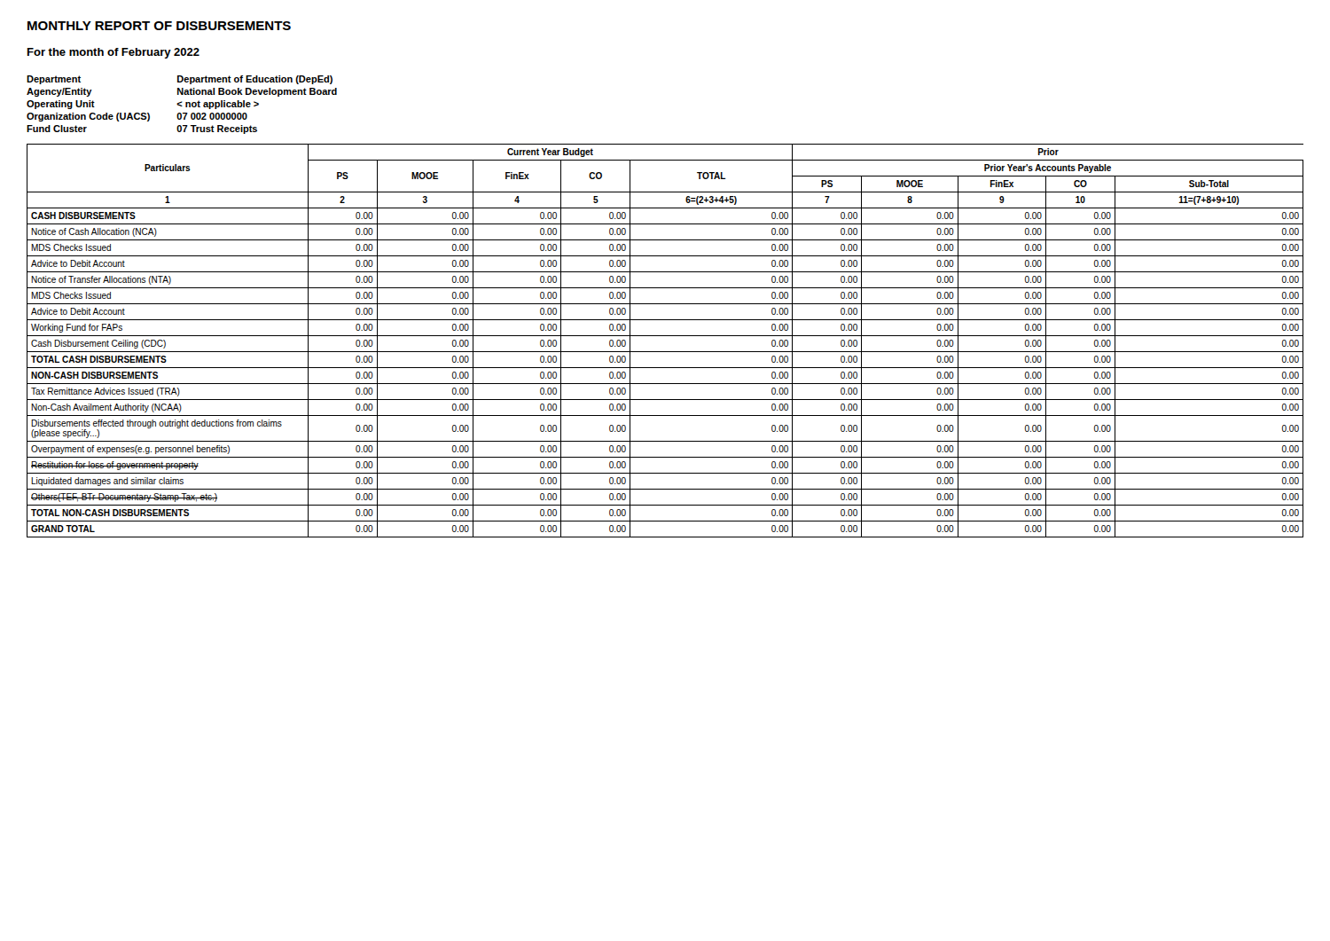MONTHLY REPORT OF DISBURSEMENTS
For the month of February 2022
| Department | Department of Education (DepEd) |
| Agency/Entity | National Book Development Board |
| Operating Unit | < not applicable > |
| Organization Code (UACS) | 07 002 0000000 |
| Fund Cluster | 07 Trust Receipts |
| Particulars | Current Year Budget | Prior |
| --- | --- | --- |
| PS | MOOE | FinEx | CO | TOTAL | Prior Year's Accounts Payable |
| PS | MOOE | FinEx | CO | Sub-Total |
| 1 | 2 | 3 | 4 | 5 | 6=(2+3+4+5) | 7 | 8 | 9 | 10 | 11=(7+8+9+10) |
| CASH DISBURSEMENTS | 0.00 | 0.00 | 0.00 | 0.00 | 0.00 | 0.00 | 0.00 | 0.00 | 0.00 | 0.00 |
| Notice of Cash Allocation (NCA) | 0.00 | 0.00 | 0.00 | 0.00 | 0.00 | 0.00 | 0.00 | 0.00 | 0.00 | 0.00 |
| MDS Checks Issued | 0.00 | 0.00 | 0.00 | 0.00 | 0.00 | 0.00 | 0.00 | 0.00 | 0.00 | 0.00 |
| Advice to Debit Account | 0.00 | 0.00 | 0.00 | 0.00 | 0.00 | 0.00 | 0.00 | 0.00 | 0.00 | 0.00 |
| Notice of Transfer Allocations (NTA) | 0.00 | 0.00 | 0.00 | 0.00 | 0.00 | 0.00 | 0.00 | 0.00 | 0.00 | 0.00 |
| MDS Checks Issued | 0.00 | 0.00 | 0.00 | 0.00 | 0.00 | 0.00 | 0.00 | 0.00 | 0.00 | 0.00 |
| Advice to Debit Account | 0.00 | 0.00 | 0.00 | 0.00 | 0.00 | 0.00 | 0.00 | 0.00 | 0.00 | 0.00 |
| Working Fund for FAPs | 0.00 | 0.00 | 0.00 | 0.00 | 0.00 | 0.00 | 0.00 | 0.00 | 0.00 | 0.00 |
| Cash Disbursement Ceiling (CDC) | 0.00 | 0.00 | 0.00 | 0.00 | 0.00 | 0.00 | 0.00 | 0.00 | 0.00 | 0.00 |
| TOTAL CASH DISBURSEMENTS | 0.00 | 0.00 | 0.00 | 0.00 | 0.00 | 0.00 | 0.00 | 0.00 | 0.00 | 0.00 |
| NON-CASH DISBURSEMENTS | 0.00 | 0.00 | 0.00 | 0.00 | 0.00 | 0.00 | 0.00 | 0.00 | 0.00 | 0.00 |
| Tax Remittance Advices Issued (TRA) | 0.00 | 0.00 | 0.00 | 0.00 | 0.00 | 0.00 | 0.00 | 0.00 | 0.00 | 0.00 |
| Non-Cash Availment Authority (NCAA) | 0.00 | 0.00 | 0.00 | 0.00 | 0.00 | 0.00 | 0.00 | 0.00 | 0.00 | 0.00 |
| Disbursements effected through outright deductions from claims (please specify...) | 0.00 | 0.00 | 0.00 | 0.00 | 0.00 | 0.00 | 0.00 | 0.00 | 0.00 | 0.00 |
| Overpayment of expenses(e.g. personnel benefits) | 0.00 | 0.00 | 0.00 | 0.00 | 0.00 | 0.00 | 0.00 | 0.00 | 0.00 | 0.00 |
| Restitution for loss of government property | 0.00 | 0.00 | 0.00 | 0.00 | 0.00 | 0.00 | 0.00 | 0.00 | 0.00 | 0.00 |
| Liquidated damages and similar claims | 0.00 | 0.00 | 0.00 | 0.00 | 0.00 | 0.00 | 0.00 | 0.00 | 0.00 | 0.00 |
| Others(TEF, BTr-Documentary Stamp Tax, etc.) | 0.00 | 0.00 | 0.00 | 0.00 | 0.00 | 0.00 | 0.00 | 0.00 | 0.00 | 0.00 |
| TOTAL NON-CASH DISBURSEMENTS | 0.00 | 0.00 | 0.00 | 0.00 | 0.00 | 0.00 | 0.00 | 0.00 | 0.00 | 0.00 |
| GRAND TOTAL | 0.00 | 0.00 | 0.00 | 0.00 | 0.00 | 0.00 | 0.00 | 0.00 | 0.00 | 0.00 |